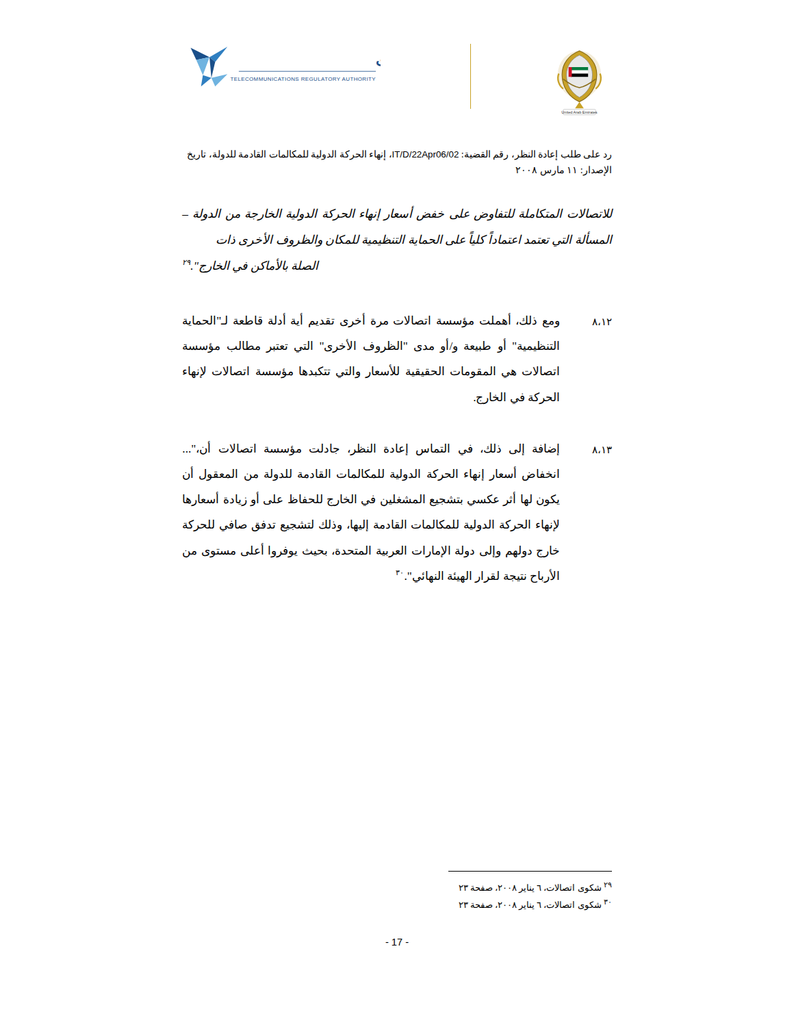United Arab Emirates
هيئة تنظيم الاتصالات TELECOMMUNICATIONS REGULATORY AUTHORITY
رد على طلب إعادة النظر، رقم القضية: IT/D/22Apr06/02، إنهاء الحركة الدولية للمكالمات القادمة للدولة، تاريخ الإصدار: ١١ مارس ٢٠٠٨
للاتصالات المتكاملة للتفاوض على خفض أسعار إنهاء الحركة الدولية الخارجة من الدولة – المسألة التي تعتمد اعتماداً كلياً على الحماية التنظيمية للمكان والظروف الأخرى ذات الصلة بالأماكن في الخارج".٢٩
٨،١٢
ومع ذلك، أهملت مؤسسة اتصالات مرة أخرى تقديم أية أدلة قاطعة لـ"الحماية التنظيمية" أو طبيعة و/أو مدى "الظروف الأخرى" التي تعتبر مطالب مؤسسة اتصالات هي المقومات الحقيقية للأسعار والتي تتكبدها مؤسسة اتصالات لإنهاء الحركة في الخارج.
٨،١٣
إضافة إلى ذلك، في التماس إعادة النظر، جادلت مؤسسة اتصالات أن،"... انخفاض أسعار إنهاء الحركة الدولية للمكالمات القادمة للدولة من المعقول أن يكون لها أثر عكسي بتشجيع المشغلين في الخارج للحفاظ على أو زيادة أسعارها لإنهاء الحركة الدولية للمكالمات القادمة إليها، وذلك لتشجيع تدفق صافي للحركة خارج دولهم وإلى دولة الإمارات العربية المتحدة، بحيث يوفروا أعلى مستوى من الأرباح نتيجة لقرار الهيئة النهائي".٣٠
٢٩ شكوى اتصالات، ٦ يناير ٢٠٠٨، صفحة ٢٣
٣٠ شكوى اتصالات، ٦ يناير ٢٠٠٨، صفحة ٢٣
- 17 -